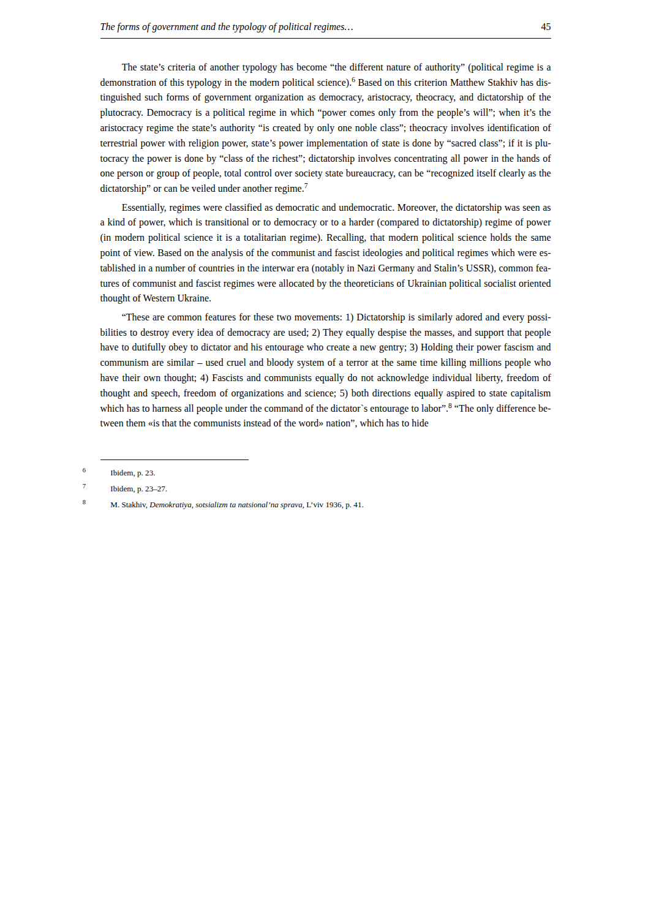The forms of government and the typology of political regimes… 45
The state’s criteria of another typology has become “the different nature of authority” (political regime is a demonstration of this typology in the modern political science).6 Based on this criterion Matthew Stakhiv has distinguished such forms of government organization as democracy, aristocracy, theocracy, and dictatorship of the plutocracy. Democracy is a political regime in which “power comes only from the people’s will”; when it’s the aristocracy regime the state’s authority “is created by only one noble class”; theocracy involves identification of terrestrial power with religion power, state’s power implementation of state is done by “sacred class”; if it is plutocracy the power is done by “class of the richest”; dictatorship involves concentrating all power in the hands of one person or group of people, total control over society state bureaucracy, can be “recognized itself clearly as the dictatorship” or can be veiled under another regime.7
Essentially, regimes were classified as democratic and undemocratic. Moreover, the dictatorship was seen as a kind of power, which is transitional or to democracy or to a harder (compared to dictatorship) regime of power (in modern political science it is a totalitarian regime). Recalling, that modern political science holds the same point of view. Based on the analysis of the communist and fascist ideologies and political regimes which were established in a number of countries in the interwar era (notably in Nazi Germany and Stalin’s USSR), common features of communist and fascist regimes were allocated by the theoreticians of Ukrainian political socialist oriented thought of Western Ukraine.
“These are common features for these two movements: 1) Dictatorship is similarly adored and every possibilities to destroy every idea of democracy are used; 2) They equally despise the masses, and support that people have to dutifully obey to dictator and his entourage who create a new gentry; 3) Holding their power fascism and communism are similar – used cruel and bloody system of a terror at the same time killing millions people who have their own thought; 4) Fascists and communists equally do not acknowledge individual liberty, freedom of thought and speech, freedom of organizations and science; 5) both directions equally aspired to state capitalism which has to harness all people under the command of the dictator`s entourage to labor”.8 “The only difference between them «is that the communists instead of the word» nation”, which has to hide
6 Ibidem, p. 23.
7 Ibidem, p. 23–27.
8 M. Stakhiv, Demokratiya, sotsializm ta natsional’na sprava, L’viv 1936, p. 41.